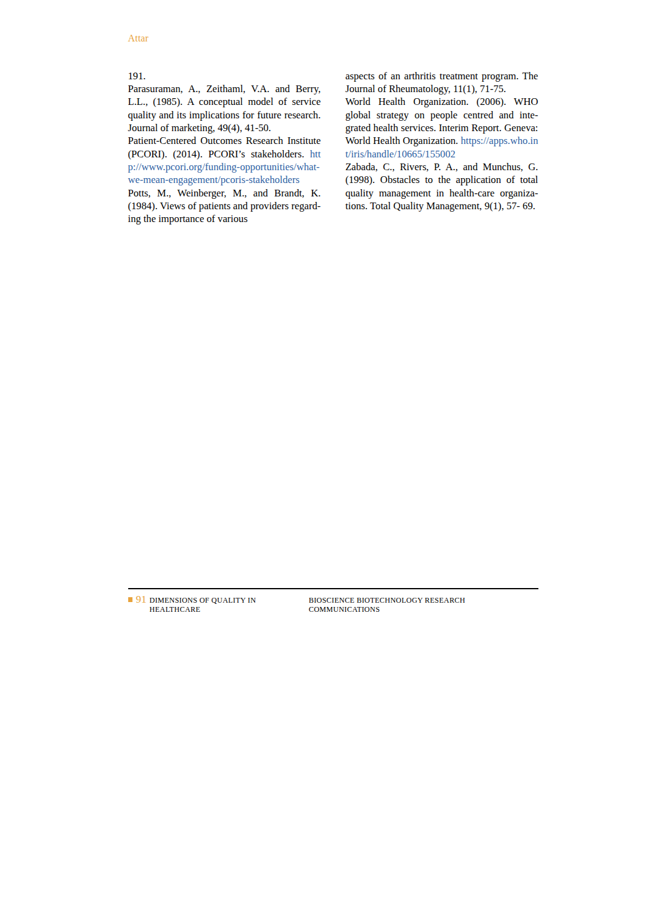Attar
191.
Parasuraman, A., Zeithaml, V.A. and Berry, L.L., (1985). A conceptual model of service quality and its implications for future research. Journal of marketing, 49(4), 41-50.
Patient-Centered Outcomes Research Institute (PCORI). (2014). PCORI’s stakeholders. http://www.pcori.org/funding-opportunities/what-we-mean-engagement/pcoris-stakeholders
Potts, M., Weinberger, M., and Brandt, K. (1984). Views of patients and providers regarding the importance of various
aspects of an arthritis treatment program. The Journal of Rheumatology, 11(1), 71-75.
World Health Organization. (2006). WHO global strategy on people centred and integrated health services. Interim Report. Geneva: World Health Organization. https://apps.who.int/iris/handle/10665/155002
Zabada, C., Rivers, P. A., and Munchus, G. (1998). Obstacles to the application of total quality management in health-care organizations. Total Quality Management, 9(1), 57- 69.
91 Dimensions of Quality in Healthcare
Bioscience Biotechnology Research Communications